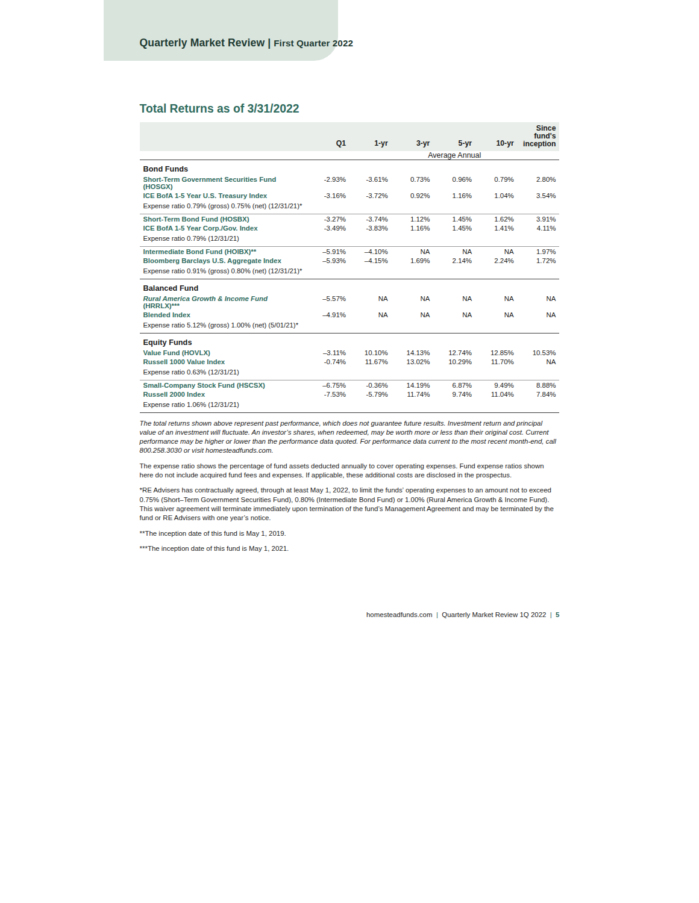Quarterly Market Review | First Quarter 2022
Total Returns as of 3/31/2022
| | Average Annual |
| | Q1 | 1-yr | 3-yr | 5-yr | 10-yr | Since fund's inception |
| Bond Funds |
| Short-Term Government Securities Fund (HOSGX) | -2.93% | -3.61% | 0.73% | 0.96% | 0.79% | 2.80% |
| ICE BofA 1-5 Year U.S. Treasury Index | -3.16% | -3.72% | 0.92% | 1.16% | 1.04% | 3.54% |
| Expense ratio 0.79% (gross) 0.75% (net) (12/31/21)* |
| Short-Term Bond Fund (HOSBX) | -3.27% | -3.74% | 1.12% | 1.45% | 1.62% | 3.91% |
| ICE BofA 1-5 Year Corp./Gov. Index | -3.49% | -3.83% | 1.16% | 1.45% | 1.41% | 4.11% |
| Expense ratio 0.79% (12/31/21) |
| Intermediate Bond Fund (HOIBX)** | –5.91% | –4.10% | NA | NA | NA | 1.97% |
| Bloomberg Barclays U.S. Aggregate Index | –5.93% | –4.15% | 1.69% | 2.14% | 2.24% | 1.72% |
| Expense ratio 0.91% (gross) 0.80% (net) (12/31/21)* |
| Balanced Fund |
| Rural America Growth & Income Fund (HRRLX)*** | –5.57% | NA | NA | NA | NA | NA |
| Blended Index | –4.91% | NA | NA | NA | NA | NA |
| Expense ratio 5.12% (gross) 1.00% (net) (5/01/21)* |
| Equity Funds |
| Value Fund (HOVLX) | –3.11% | 10.10% | 14.13% | 12.74% | 12.85% | 10.53% |
| Russell 1000 Value Index | -0.74% | 11.67% | 13.02% | 10.29% | 11.70% | NA |
| Expense ratio 0.63% (12/31/21) |
| Small-Company Stock Fund (HSCSX) | –6.75% | -0.36% | 14.19% | 6.87% | 9.49% | 8.88% |
| Russell 2000 Index | -7.53% | -5.79% | 11.74% | 9.74% | 11.04% | 7.84% |
| Expense ratio 1.06% (12/31/21) |
The total returns shown above represent past performance, which does not guarantee future results. Investment return and principal value of an investment will fluctuate. An investor’s shares, when redeemed, may be worth more or less than their original cost. Current performance may be higher or lower than the performance data quoted. For performance data current to the most recent month-end, call 800.258.3030 or visit homesteadfunds.com.
The expense ratio shows the percentage of fund assets deducted annually to cover operating expenses. Fund expense ratios shown here do not include acquired fund fees and expenses. If applicable, these additional costs are disclosed in the prospectus.
*RE Advisers has contractually agreed, through at least May 1, 2022, to limit the funds’ operating expenses to an amount not to exceed 0.75% (Short–Term Government Securities Fund), 0.80% (Intermediate Bond Fund) or 1.00% (Rural America Growth & Income Fund). This waiver agreement will terminate immediately upon termination of the fund’s Management Agreement and may be terminated by the fund or RE Advisers with one year’s notice.
**The inception date of this fund is May 1, 2019.
***The inception date of this fund is May 1, 2021.
homesteadfunds.com | Quarterly Market Review 1Q 2022 | 5